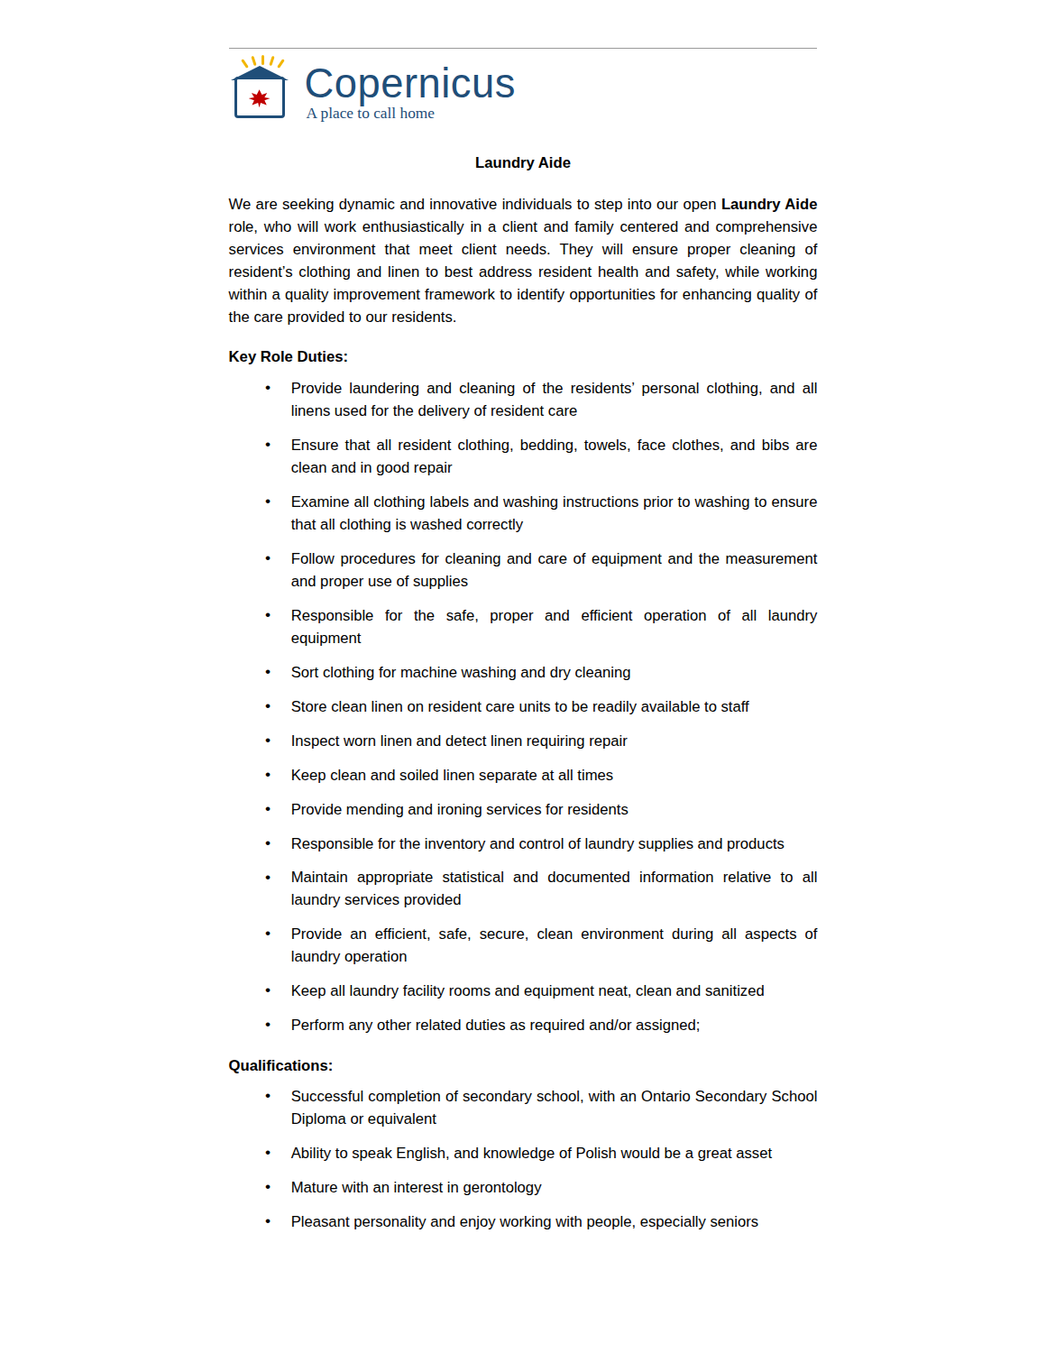Copernicus
A place to call home
Laundry Aide
We are seeking dynamic and innovative individuals to step into our open Laundry Aide role, who will work enthusiastically in a client and family centered and comprehensive services environment that meet client needs. They will ensure proper cleaning of resident’s clothing and linen to best address resident health and safety, while working within a quality improvement framework to identify opportunities for enhancing quality of the care provided to our residents.
Key Role Duties:
Provide laundering and cleaning of the residents’ personal clothing, and all linens used for the delivery of resident care
Ensure that all resident clothing, bedding, towels, face clothes, and bibs are clean and in good repair
Examine all clothing labels and washing instructions prior to washing to ensure that all clothing is washed correctly
Follow procedures for cleaning and care of equipment and the measurement and proper use of supplies
Responsible for the safe, proper and efficient operation of all laundry equipment
Sort clothing for machine washing and dry cleaning
Store clean linen on resident care units to be readily available to staff
Inspect worn linen and detect linen requiring repair
Keep clean and soiled linen separate at all times
Provide mending and ironing services for residents
Responsible for the inventory and control of laundry supplies and products
Maintain appropriate statistical and documented information relative to all laundry services provided
Provide an efficient, safe, secure, clean environment during all aspects of laundry operation
Keep all laundry facility rooms and equipment neat, clean and sanitized
Perform any other related duties as required and/or assigned;
Qualifications:
Successful completion of secondary school, with an Ontario Secondary School Diploma or equivalent
Ability to speak English, and knowledge of Polish would be a great asset
Mature with an interest in gerontology
Pleasant personality and enjoy working with people, especially seniors